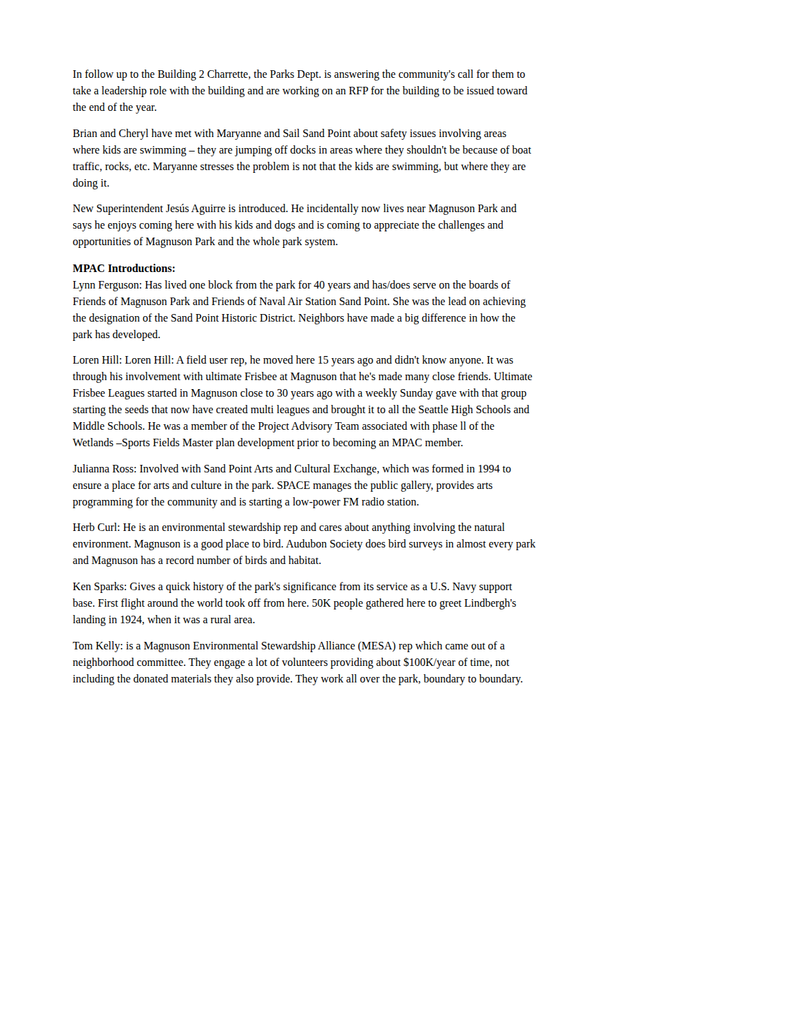In follow up to the Building 2 Charrette, the Parks Dept. is answering the community's call for them to take a leadership role with the building and are working on an RFP for the building to be issued toward the end of the year.
Brian and Cheryl have met with Maryanne and Sail Sand Point about safety issues involving areas where kids are swimming – they are jumping off docks in areas where they shouldn't be because of boat traffic, rocks, etc. Maryanne stresses the problem is not that the kids are swimming, but where they are doing it.
New Superintendent Jesús Aguirre is introduced. He incidentally now lives near Magnuson Park and says he enjoys coming here with his kids and dogs and is coming to appreciate the challenges and opportunities of Magnuson Park and the whole park system.
MPAC Introductions:
Lynn Ferguson: Has lived one block from the park for 40 years and has/does serve on the boards of Friends of Magnuson Park and Friends of Naval Air Station Sand Point. She was the lead on achieving the designation of the Sand Point Historic District. Neighbors have made a big difference in how the park has developed.
Loren Hill: Loren Hill: A field user rep, he moved here 15 years ago and didn't know anyone. It was through his involvement with ultimate Frisbee at Magnuson that he's made many close friends. Ultimate Frisbee Leagues started in Magnuson close to 30 years ago with a weekly Sunday gave with that group starting the seeds that now have created multi leagues and brought it to all the Seattle High Schools and Middle Schools. He was a member of the Project Advisory Team associated with phase ll of the Wetlands –Sports Fields Master plan development prior to becoming an MPAC member.
Julianna Ross: Involved with Sand Point Arts and Cultural Exchange, which was formed in 1994 to ensure a place for arts and culture in the park. SPACE manages the public gallery, provides arts programming for the community and is starting a low-power FM radio station.
Herb Curl: He is an environmental stewardship rep and cares about anything involving the natural environment. Magnuson is a good place to bird. Audubon Society does bird surveys in almost every park and Magnuson has a record number of birds and habitat.
Ken Sparks: Gives a quick history of the park's significance from its service as a U.S. Navy support base. First flight around the world took off from here. 50K people gathered here to greet Lindbergh's landing in 1924, when it was a rural area.
Tom Kelly: is a Magnuson Environmental Stewardship Alliance (MESA) rep which came out of a neighborhood committee. They engage a lot of volunteers providing about $100K/year of time, not including the donated materials they also provide. They work all over the park, boundary to boundary.